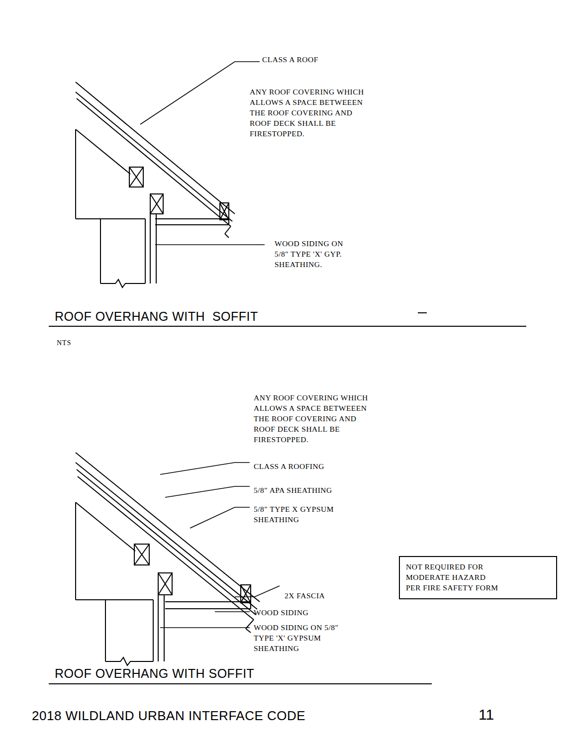============================================================ TOP DETAIL ============================================================
CLASS A ROOF
ANY ROOF COVERING WHICH ALLOWS A SPACE BETWEEEN THE ROOF COVERING AND ROOF DECK SHALL BE FIRESTOPPED.
WOOD SIDING ON 5/8" TYPE 'X' GYP. SHEATHING.
ROOF OVERHANG WITH SOFFIT
NTS
============================================================ BOTTOM DETAIL ============================================================
ANY ROOF COVERING WHICH ALLOWS A SPACE BETWEEEN THE ROOF COVERING AND ROOF DECK SHALL BE FIRESTOPPED.
CLASS A ROOFING
5/8" APA SHEATHING
5/8" TYPE X GYPSUM SHEATHING
2X FASCIA
WOOD SIDING
WOOD SIDING ON 5/8" TYPE 'X' GYPSUM SHEATHING
NOT REQUIRED FOR MODERATE HAZARD PER FIRE SAFETY FORM
ROOF OVERHANG WITH SOFFIT
============================================================ FOOTER ============================================================
2018 WILDLAND URBAN INTERFACE CODE
11